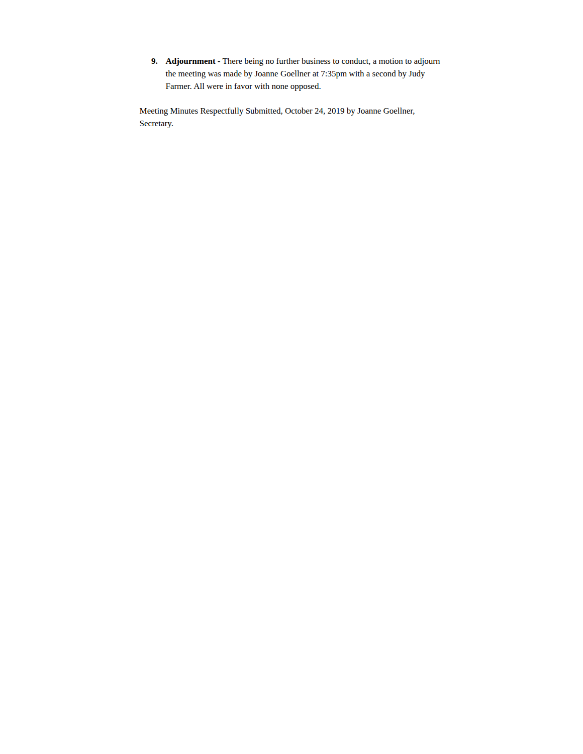Adjournment - There being no further business to conduct, a motion to adjourn the meeting was made by Joanne Goellner at 7:35pm with a second by Judy Farmer. All were in favor with none opposed.
Meeting Minutes Respectfully Submitted, October 24, 2019 by Joanne Goellner, Secretary.